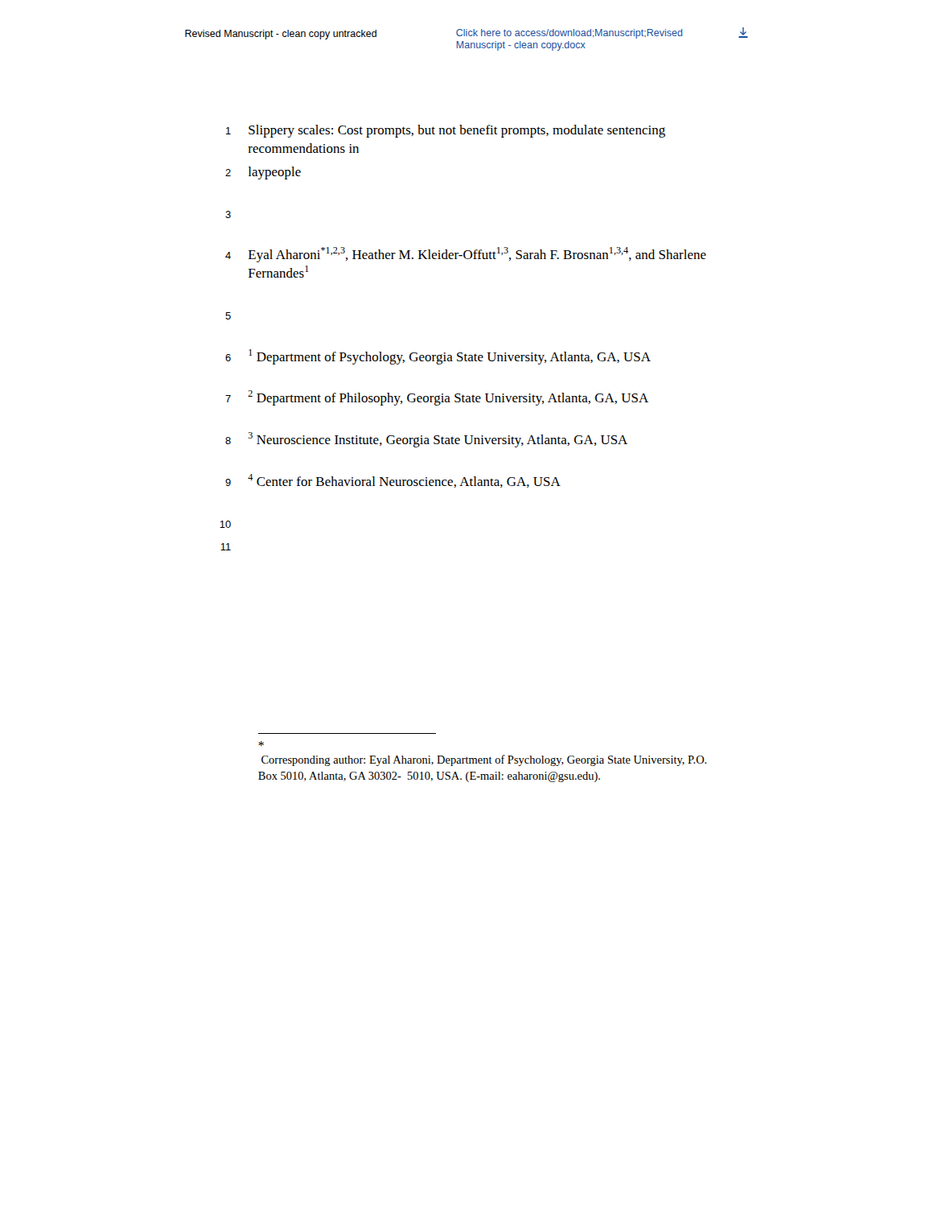Revised Manuscript - clean copy untracked
Click here to access/download;Manuscript;Revised Manuscript - clean copy.docx
1
Slippery scales: Cost prompts, but not benefit prompts, modulate sentencing recommendations in
2
laypeople
3
4
Eyal Aharoni*1,2,3, Heather M. Kleider-Offutt1,3, Sarah F. Brosnan1,3,4, and Sharlene Fernandes1
5
6
1 Department of Psychology, Georgia State University, Atlanta, GA, USA
7
2 Department of Philosophy, Georgia State University, Atlanta, GA, USA
8
3 Neuroscience Institute, Georgia State University, Atlanta, GA, USA
9
4 Center for Behavioral Neuroscience, Atlanta, GA, USA
10
11
*
Corresponding author: Eyal Aharoni, Department of Psychology, Georgia State University, P.O. Box 5010, Atlanta, GA 30302- 5010, USA. (E-mail: eaharoni@gsu.edu).